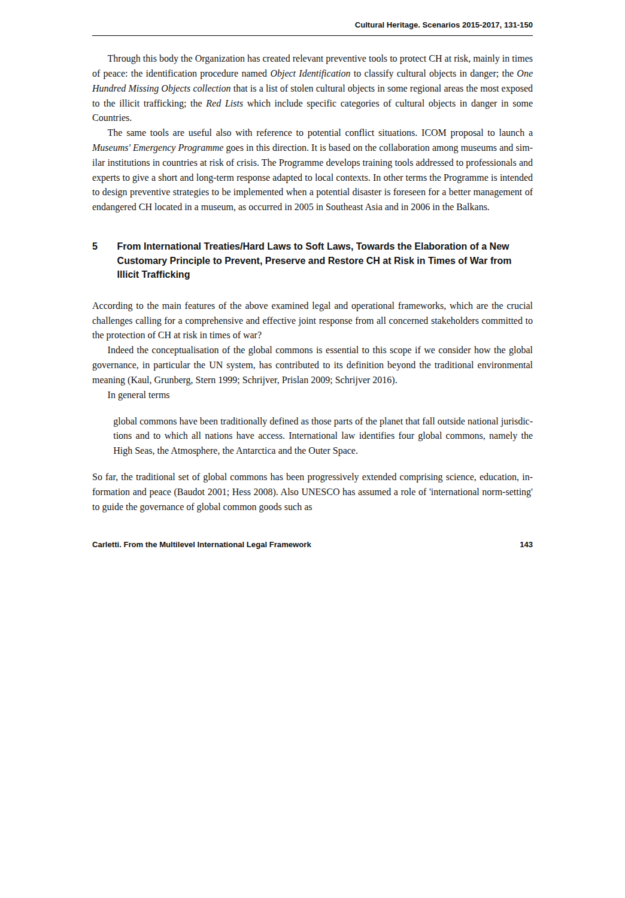Cultural Heritage. Scenarios 2015-2017, 131-150
Through this body the Organization has created relevant preventive tools to protect CH at risk, mainly in times of peace: the identification procedure named Object Identification to classify cultural objects in danger; the One Hundred Missing Objects collection that is a list of stolen cultural objects in some regional areas the most exposed to the illicit trafficking; the Red Lists which include specific categories of cultural objects in danger in some Countries.
The same tools are useful also with reference to potential conflict situations. ICOM proposal to launch a Museums' Emergency Programme goes in this direction. It is based on the collaboration among museums and similar institutions in countries at risk of crisis. The Programme develops training tools addressed to professionals and experts to give a short and long-term response adapted to local contexts. In other terms the Programme is intended to design preventive strategies to be implemented when a potential disaster is foreseen for a better management of endangered CH located in a museum, as occurred in 2005 in Southeast Asia and in 2006 in the Balkans.
5 From International Treaties/Hard Laws to Soft Laws, Towards the Elaboration of a New Customary Principle to Prevent, Preserve and Restore CH at Risk in Times of War from Illicit Trafficking
According to the main features of the above examined legal and operational frameworks, which are the crucial challenges calling for a comprehensive and effective joint response from all concerned stakeholders committed to the protection of CH at risk in times of war?
Indeed the conceptualisation of the global commons is essential to this scope if we consider how the global governance, in particular the UN system, has contributed to its definition beyond the traditional environmental meaning (Kaul, Grunberg, Stern 1999; Schrijver, Prislan 2009; Schrijver 2016).
In general terms
global commons have been traditionally defined as those parts of the planet that fall outside national jurisdictions and to which all nations have access. International law identifies four global commons, namely the High Seas, the Atmosphere, the Antarctica and the Outer Space.
So far, the traditional set of global commons has been progressively extended comprising science, education, information and peace (Baudot 2001; Hess 2008). Also UNESCO has assumed a role of 'international norm-setting' to guide the governance of global common goods such as
Carletti. From the Multilevel International Legal Framework 143